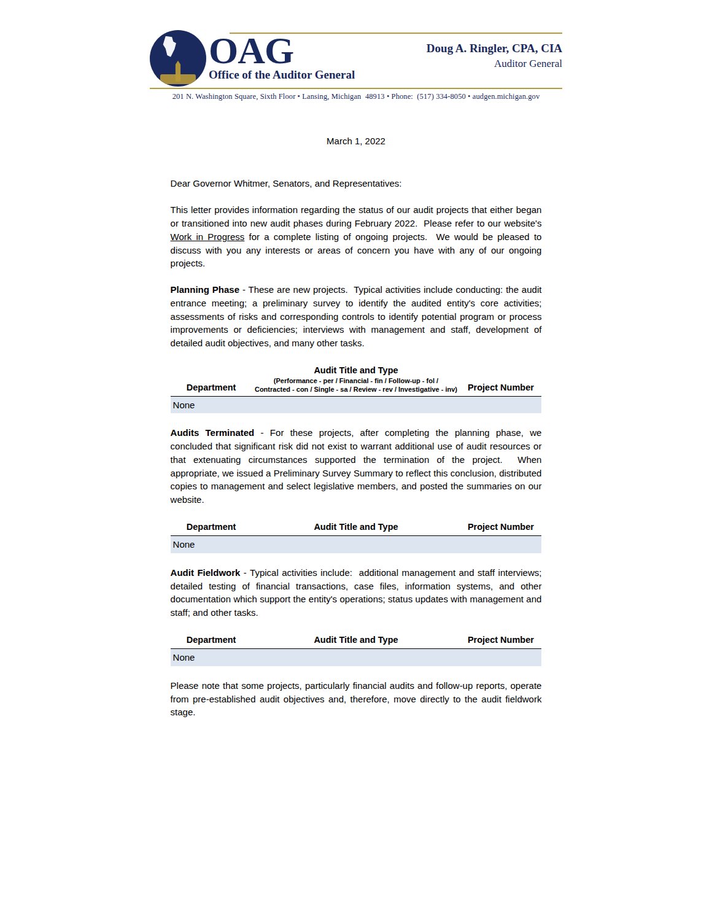OAG Office of the Auditor General
Doug A. Ringler, CPA, CIA
Auditor General
201 N. Washington Square, Sixth Floor • Lansing, Michigan 48913 • Phone: (517) 334-8050 • audgen.michigan.gov
March 1, 2022
Dear Governor Whitmer, Senators, and Representatives:
This letter provides information regarding the status of our audit projects that either began or transitioned into new audit phases during February 2022. Please refer to our website's Work in Progress for a complete listing of ongoing projects. We would be pleased to discuss with you any interests or areas of concern you have with any of our ongoing projects.
Planning Phase - These are new projects. Typical activities include conducting: the audit entrance meeting; a preliminary survey to identify the audited entity's core activities; assessments of risks and corresponding controls to identify potential program or process improvements or deficiencies; interviews with management and staff, development of detailed audit objectives, and many other tasks.
| Department | Audit Title and Type (Performance - per / Financial - fin / Follow-up - fol / Contracted - con / Single - sa / Review - rev / Investigative - inv) | Project Number |
| --- | --- | --- |
| None |
Audits Terminated - For these projects, after completing the planning phase, we concluded that significant risk did not exist to warrant additional use of audit resources or that extenuating circumstances supported the termination of the project. When appropriate, we issued a Preliminary Survey Summary to reflect this conclusion, distributed copies to management and select legislative members, and posted the summaries on our website.
| Department | Audit Title and Type | Project Number |
| --- | --- | --- |
| None |
Audit Fieldwork - Typical activities include: additional management and staff interviews; detailed testing of financial transactions, case files, information systems, and other documentation which support the entity's operations; status updates with management and staff; and other tasks.
| Department | Audit Title and Type | Project Number |
| --- | --- | --- |
| None |
Please note that some projects, particularly financial audits and follow-up reports, operate from pre-established audit objectives and, therefore, move directly to the audit fieldwork stage.